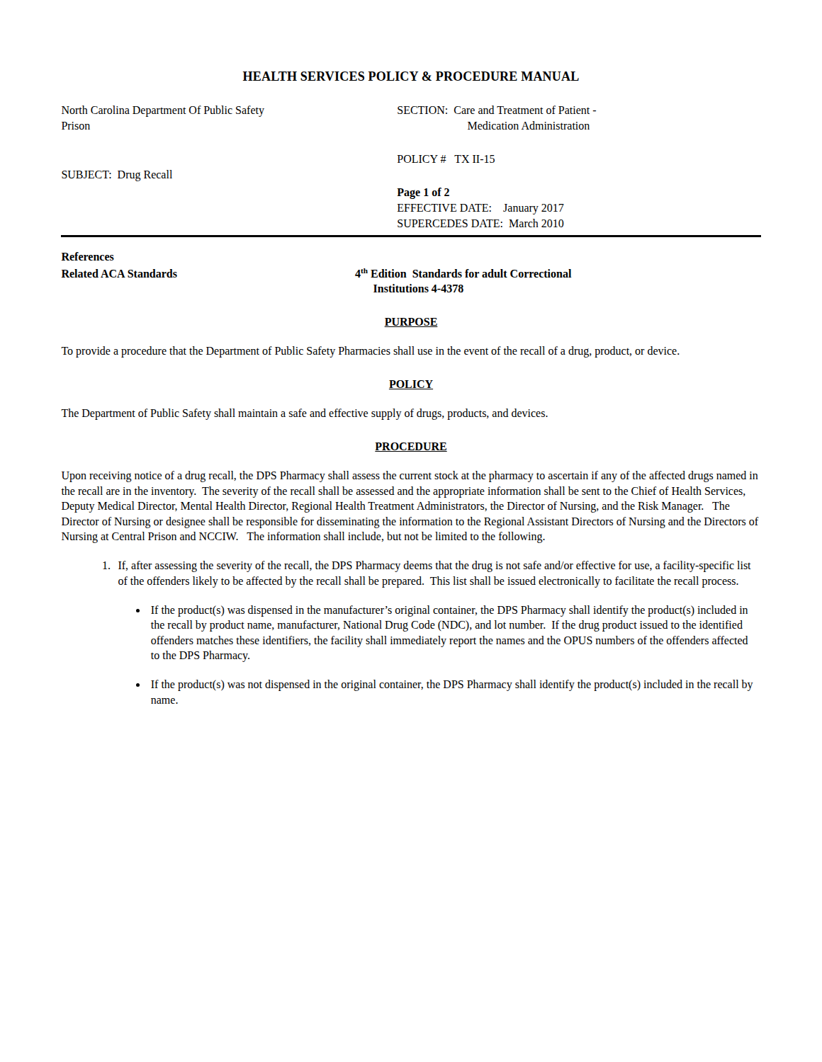HEALTH SERVICES POLICY & PROCEDURE MANUAL
| North Carolina Department Of Public Safety Prison | SECTION: Care and Treatment of Patient - Medication Administration |
| | POLICY # TX II-15 |
| SUBJECT: Drug Recall | Page 1 of 2 / EFFECTIVE DATE: / January 2017 / / SUPERCEDES DATE: / March 2010 / |
References
| Related ACA Standards | 4 th Edition Standards for adult Correctional Institutions 4-4378 |
PURPOSE
To provide a procedure that the Department of Public Safety Pharmacies shall use in the event of the recall of a drug, product, or device.
POLICY
The Department of Public Safety shall maintain a safe and effective supply of drugs, products, and devices.
PROCEDURE
Upon receiving notice of a drug recall, the DPS Pharmacy shall assess the current stock at the pharmacy to ascertain if any of the affected drugs named in the recall are in the inventory. The severity of the recall shall be assessed and the appropriate information shall be sent to the Chief of Health Services, Deputy Medical Director, Mental Health Director, Regional Health Treatment Administrators, the Director of Nursing, and the Risk Manager. The Director of Nursing or designee shall be responsible for disseminating the information to the Regional Assistant Directors of Nursing and the Directors of Nursing at Central Prison and NCCIW. The information shall include, but not be limited to the following.
If, after assessing the severity of the recall, the DPS Pharmacy deems that the drug is not safe and/or effective for use, a facility-specific list of the offenders likely to be affected by the recall shall be prepared. This list shall be issued electronically to facilitate the recall process.
If the product(s) was dispensed in the manufacturer’s original container, the DPS Pharmacy shall identify the product(s) included in the recall by product name, manufacturer, National Drug Code (NDC), and lot number. If the drug product issued to the identified offenders matches these identifiers, the facility shall immediately report the names and the OPUS numbers of the offenders affected to the DPS Pharmacy.
If the product(s) was not dispensed in the original container, the DPS Pharmacy shall identify the product(s) included in the recall by name.